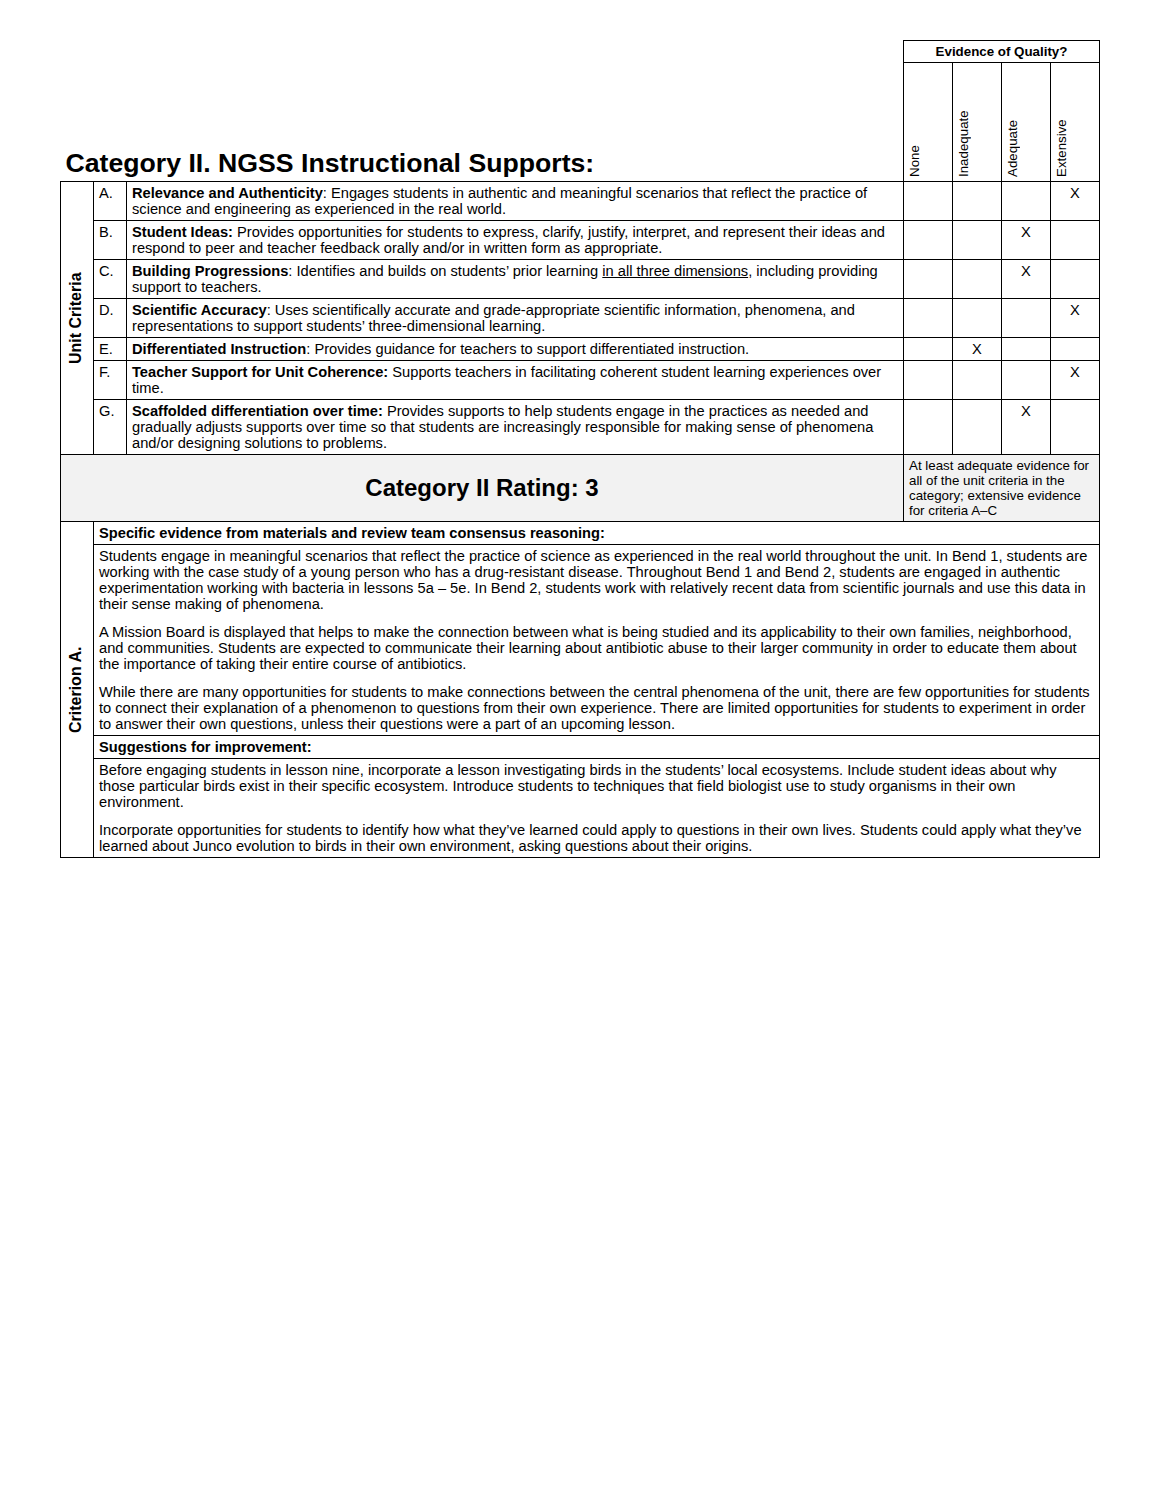| | Evidence of Quality? |
| Category II. NGSS Instructional Supports: | None | Inadequate | Adequate | Extensive |
| Unit Criteria | A. | Relevance and Authenticity : Engages students in authentic and meaningful scenarios that reflect the practice of science and engineering as experienced in the real world. | | | | X |
| B. | Student Ideas: Provides opportunities for students to express, clarify, justify, interpret, and represent their ideas and respond to peer and teacher feedback orally and/or in written form as appropriate. | | | X | |
| C. | Building Progressions : Identifies and builds on students’ prior learning in all three dimensions , including providing support to teachers. | | | X | |
| D. | Scientific Accuracy : Uses scientifically accurate and grade-appropriate scientific information, phenomena, and representations to support students’ three-dimensional learning. | | | | X |
| E. | Differentiated Instruction : Provides guidance for teachers to support differentiated instruction. | | X | | |
| F. | Teacher Support for Unit Coherence: Supports teachers in facilitating coherent student learning experiences over time. | | | | X |
| G. | Scaffolded differentiation over time: Provides supports to help students engage in the practices as needed and gradually adjusts supports over time so that students are increasingly responsible for making sense of phenomena and/or designing solutions to problems. | | | X | |
| Category II Rating: 3 | At least adequate evidence for all of the unit criteria in the category; extensive evidence for criteria A–C |
| Criterion A. | Specific evidence from materials and review team consensus reasoning: |
| Students engage in meaningful scenarios that reflect the practice of science as experienced in the real world throughout the unit. In Bend 1, students are working with the case study of a young person who has a drug-resistant disease. Throughout Bend 1 and Bend 2, students are engaged in authentic experimentation working with bacteria in lessons 5a – 5e. In Bend 2, students work with relatively recent data from scientific journals and use this data in their sense making of phenomena. A Mission Board is displayed that helps to make the connection between what is being studied and its applicability to their own families, neighborhood, and communities. Students are expected to communicate their learning about antibiotic abuse to their larger community in order to educate them about the importance of taking their entire course of antibiotics. While there are many opportunities for students to make connections between the central phenomena of the unit, there are few opportunities for students to connect their explanation of a phenomenon to questions from their own experience. There are limited opportunities for students to experiment in order to answer their own questions, unless their questions were a part of an upcoming lesson. |
| Suggestions for improvement: |
| Before engaging students in lesson nine, incorporate a lesson investigating birds in the students’ local ecosystems. Include student ideas about why those particular birds exist in their specific ecosystem. Introduce students to techniques that field biologist use to study organisms in their own environment. Incorporate opportunities for students to identify how what they’ve learned could apply to questions in their own lives. Students could apply what they’ve learned about Junco evolution to birds in their own environment, asking questions about their origins. |